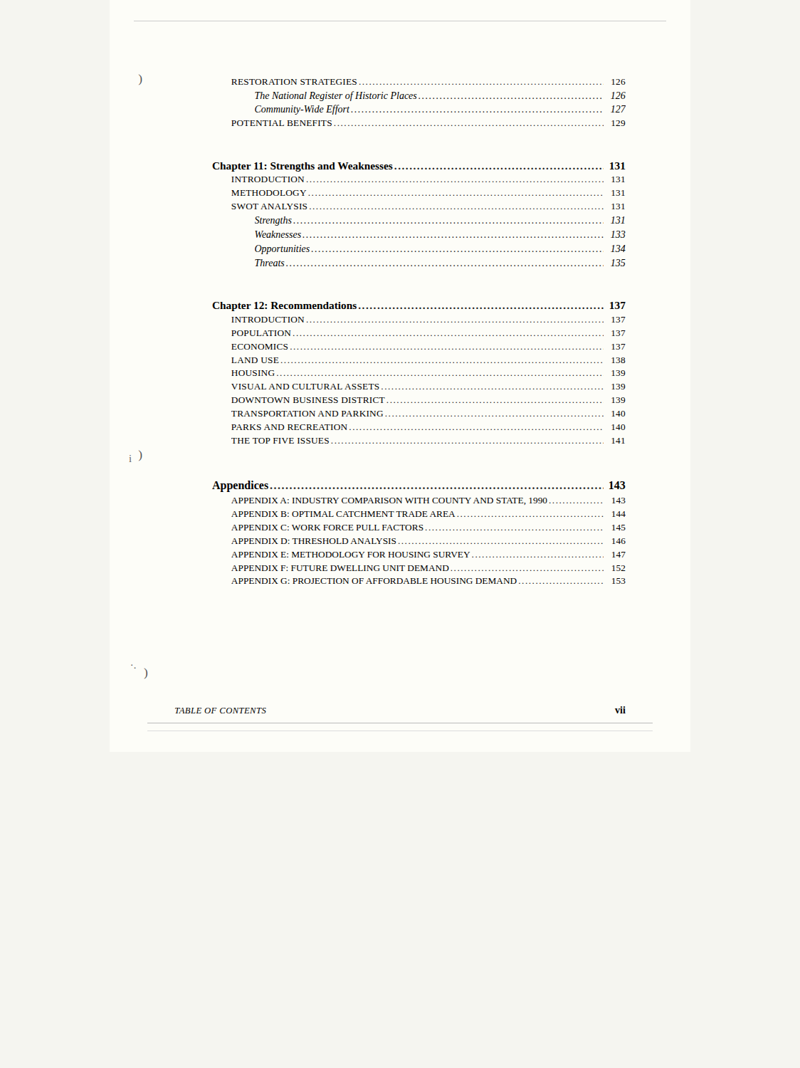)
)
i
)
·.
RESTORATION STRATEGIES.................................................................................................. 126
The National Register of Historic Places............................................................................. 126
Community-Wide Effort......................................................................................................... 127
POTENTIAL BENEFITS......................................................................................................... 129
Chapter 11: Strengths and Weaknesses......................................................................................... 131
INTRODUCTION................................................................................................................. 131
METHODOLOGY................................................................................................................. 131
SWOT ANALYSIS................................................................................................................. 131
Strengths......................................................................................................................... 131
Weaknesses..................................................................................................................... 133
Opportunities................................................................................................................. 134
Threats............................................................................................................................. 135
Chapter 12: Recommendations......................................................................................................... 137
INTRODUCTION................................................................................................................. 137
POPULATION..................................................................................................................... 137
ECONOMICS....................................................................................................................... 137
LAND USE............................................................................................................................. 138
HOUSING............................................................................................................................... 139
VISUAL AND CULTURAL ASSETS................................................................................. 139
DOWNTOWN BUSINESS DISTRICT............................................................................. 139
TRANSPORTATION AND PARKING............................................................................. 140
PARKS AND RECREATION............................................................................................. 140
THE TOP FIVE ISSUES......................................................................................................... 141
Appendices......................................................................................................................................... 143
APPENDIX A: INDUSTRY COMPARISON WITH COUNTY AND STATE, 1990......................................... 143
APPENDIX B: OPTIMAL CATCHMENT TRADE AREA................................................................. 144
APPENDIX C: WORK FORCE PULL FACTORS............................................................................. 145
APPENDIX D: THRESHOLD ANALYSIS......................................................................................... 146
APPENDIX E: METHODOLOGY FOR HOUSING SURVEY................................................................. 147
APPENDIX F: FUTURE DWELLING UNIT DEMAND................................................................. 152
APPENDIX G: PROJECTION OF AFFORDABLE HOUSING DEMAND......................................... 153
TABLE OF CONTENTS
vii